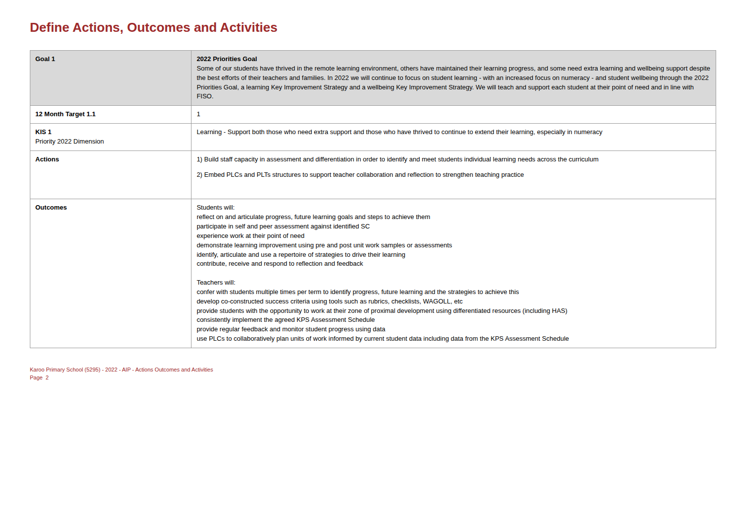Define Actions, Outcomes and Activities
| Goal 1 | 2022 Priorities Goal Some of our students have thrived in the remote learning environment, others have maintained their learning progress, and some need extra learning and wellbeing support despite the best efforts of their teachers and families. In 2022 we will continue to focus on student learning - with an increased focus on numeracy - and student wellbeing through the 2022 Priorities Goal, a learning Key Improvement Strategy and a wellbeing Key Improvement Strategy. We will teach and support each student at their point of need and in line with FISO. |
| 12 Month Target 1.1 | 1 |
| KIS 1 Priority 2022 Dimension | Learning - Support both those who need extra support and those who have thrived to continue to extend their learning, especially in numeracy |
| Actions | 1) Build staff capacity in assessment and differentiation in order to identify and meet students individual learning needs across the curriculum 2) Embed PLCs and PLTs structures to support teacher collaboration and reflection to strengthen teaching practice |
| Outcomes | Students will: reflect on and articulate progress, future learning goals and steps to achieve them participate in self and peer assessment against identified SC experience work at their point of need demonstrate learning improvement using pre and post unit work samples or assessments identify, articulate and use a repertoire of strategies to drive their learning contribute, receive and respond to reflection and feedback Teachers will: confer with students multiple times per term to identify progress, future learning and the strategies to achieve this develop co-constructed success criteria using tools such as rubrics, checklists, WAGOLL, etc provide students with the opportunity to work at their zone of proximal development using differentiated resources (including HAS) consistently implement the agreed KPS Assessment Schedule provide regular feedback and monitor student progress using data use PLCs to collaboratively plan units of work informed by current student data including data from the KPS Assessment Schedule |
Karoo Primary School (5295) - 2022 - AIP - Actions Outcomes and Activities
Page 2